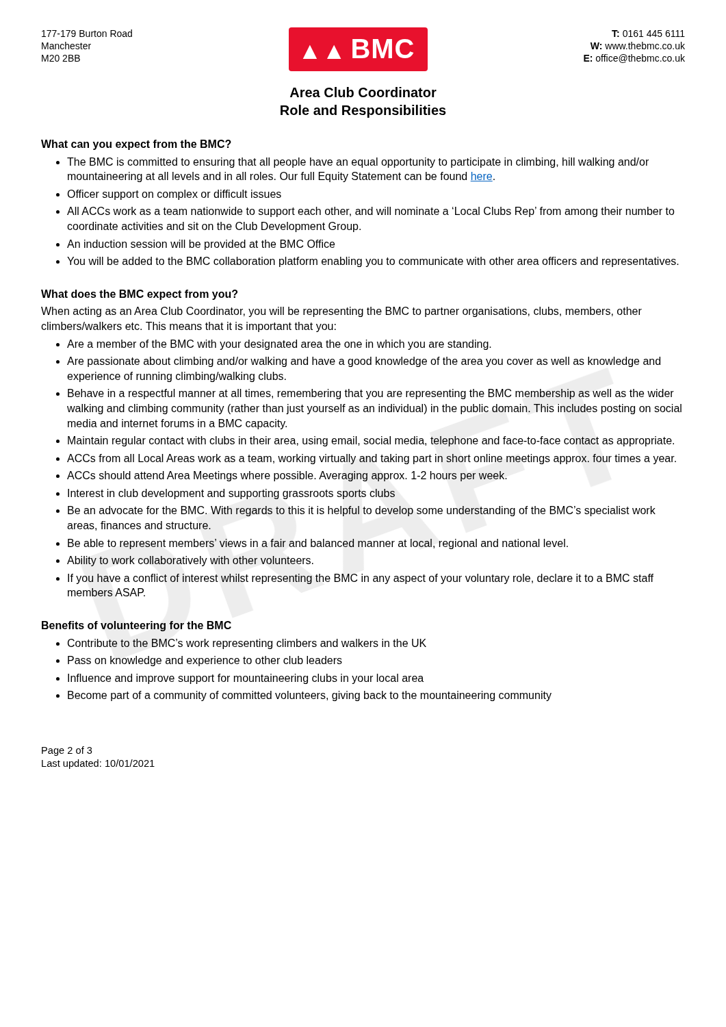DRAFT
177-179 Burton Road
Manchester
M20 2BB
▲▲BMC
T: 0161 445 6111
W: www.thebmc.co.uk
E: office@thebmc.co.uk
Area Club Coordinator
Role and Responsibilities
What can you expect from the BMC?
The BMC is committed to ensuring that all people have an equal opportunity to participate in climbing, hill walking and/or mountaineering at all levels and in all roles. Our full Equity Statement can be found here.
Officer support on complex or difficult issues
All ACCs work as a team nationwide to support each other, and will nominate a ‘Local Clubs Rep’ from among their number to coordinate activities and sit on the Club Development Group.
An induction session will be provided at the BMC Office
You will be added to the BMC collaboration platform enabling you to communicate with other area officers and representatives.
What does the BMC expect from you?
When acting as an Area Club Coordinator, you will be representing the BMC to partner organisations, clubs, members, other climbers/walkers etc. This means that it is important that you:
Are a member of the BMC with your designated area the one in which you are standing.
Are passionate about climbing and/or walking and have a good knowledge of the area you cover as well as knowledge and experience of running climbing/walking clubs.
Behave in a respectful manner at all times, remembering that you are representing the BMC membership as well as the wider walking and climbing community (rather than just yourself as an individual) in the public domain. This includes posting on social media and internet forums in a BMC capacity.
Maintain regular contact with clubs in their area, using email, social media, telephone and face-to-face contact as appropriate.
ACCs from all Local Areas work as a team, working virtually and taking part in short online meetings approx. four times a year.
ACCs should attend Area Meetings where possible. Averaging approx. 1-2 hours per week.
Interest in club development and supporting grassroots sports clubs
Be an advocate for the BMC. With regards to this it is helpful to develop some understanding of the BMC’s specialist work areas, finances and structure.
Be able to represent members’ views in a fair and balanced manner at local, regional and national level.
Ability to work collaboratively with other volunteers.
If you have a conflict of interest whilst representing the BMC in any aspect of your voluntary role, declare it to a BMC staff members ASAP.
Benefits of volunteering for the BMC
Contribute to the BMC’s work representing climbers and walkers in the UK
Pass on knowledge and experience to other club leaders
Influence and improve support for mountaineering clubs in your local area
Become part of a community of committed volunteers, giving back to the mountaineering community
Page 2 of 3
Last updated: 10/01/2021